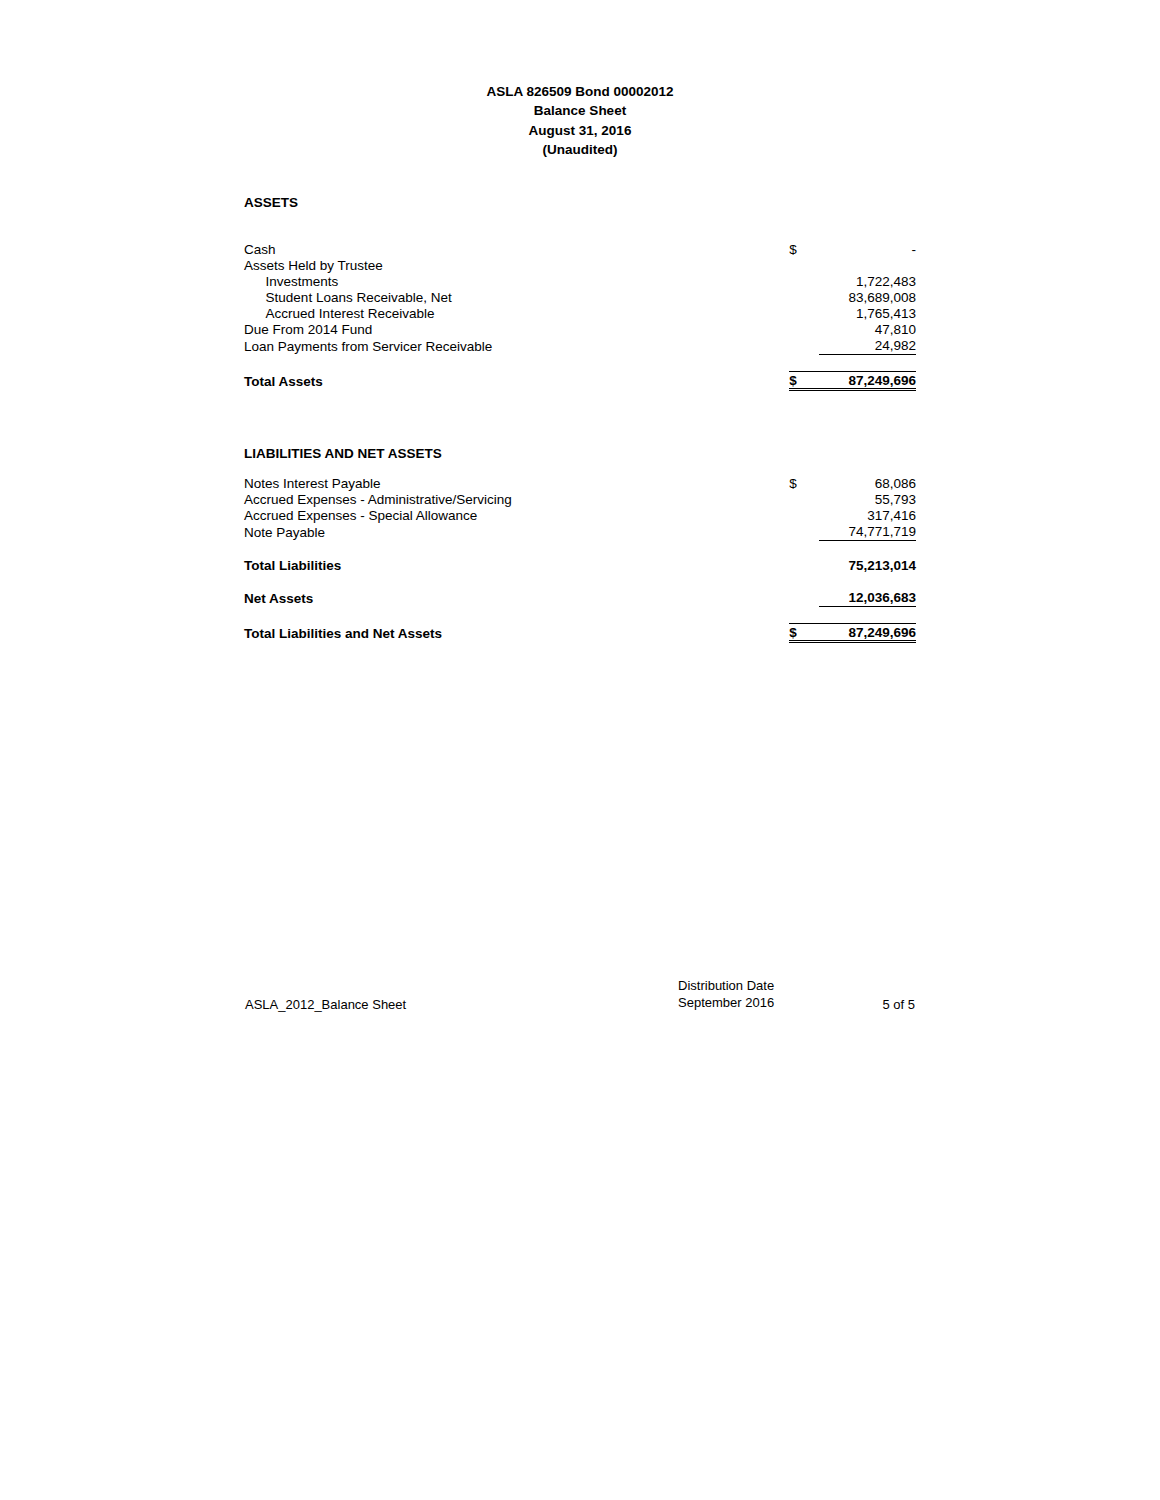ASLA 826509 Bond 00002012
Balance Sheet
August 31, 2016
(Unaudited)
| ASSETS |
| Cash | | $ | - |
| Assets Held by Trustee | | | |
| Investments | | | 1,722,483 |
| Student Loans Receivable, Net | | | 83,689,008 |
| Accrued Interest Receivable | | | 1,765,413 |
| Due From 2014 Fund | | | 47,810 |
| Loan Payments from Servicer Receivable | | | 24,982 |
| Total Assets | | $ | 87,249,696 |
| LIABILITIES AND NET ASSETS |
| Notes Interest Payable | | $ | 68,086 |
| Accrued Expenses - Administrative/Servicing | | | 55,793 |
| Accrued Expenses - Special Allowance | | | 317,416 |
| Note Payable | | | 74,771,719 |
| Total Liabilities | | | 75,213,014 |
| Net Assets | | | 12,036,683 |
| Total Liabilities and Net Assets | | $ | 87,249,696 |
| ASLA_2012_Balance Sheet | Distribution Date September 2016 | 5 of 5 |